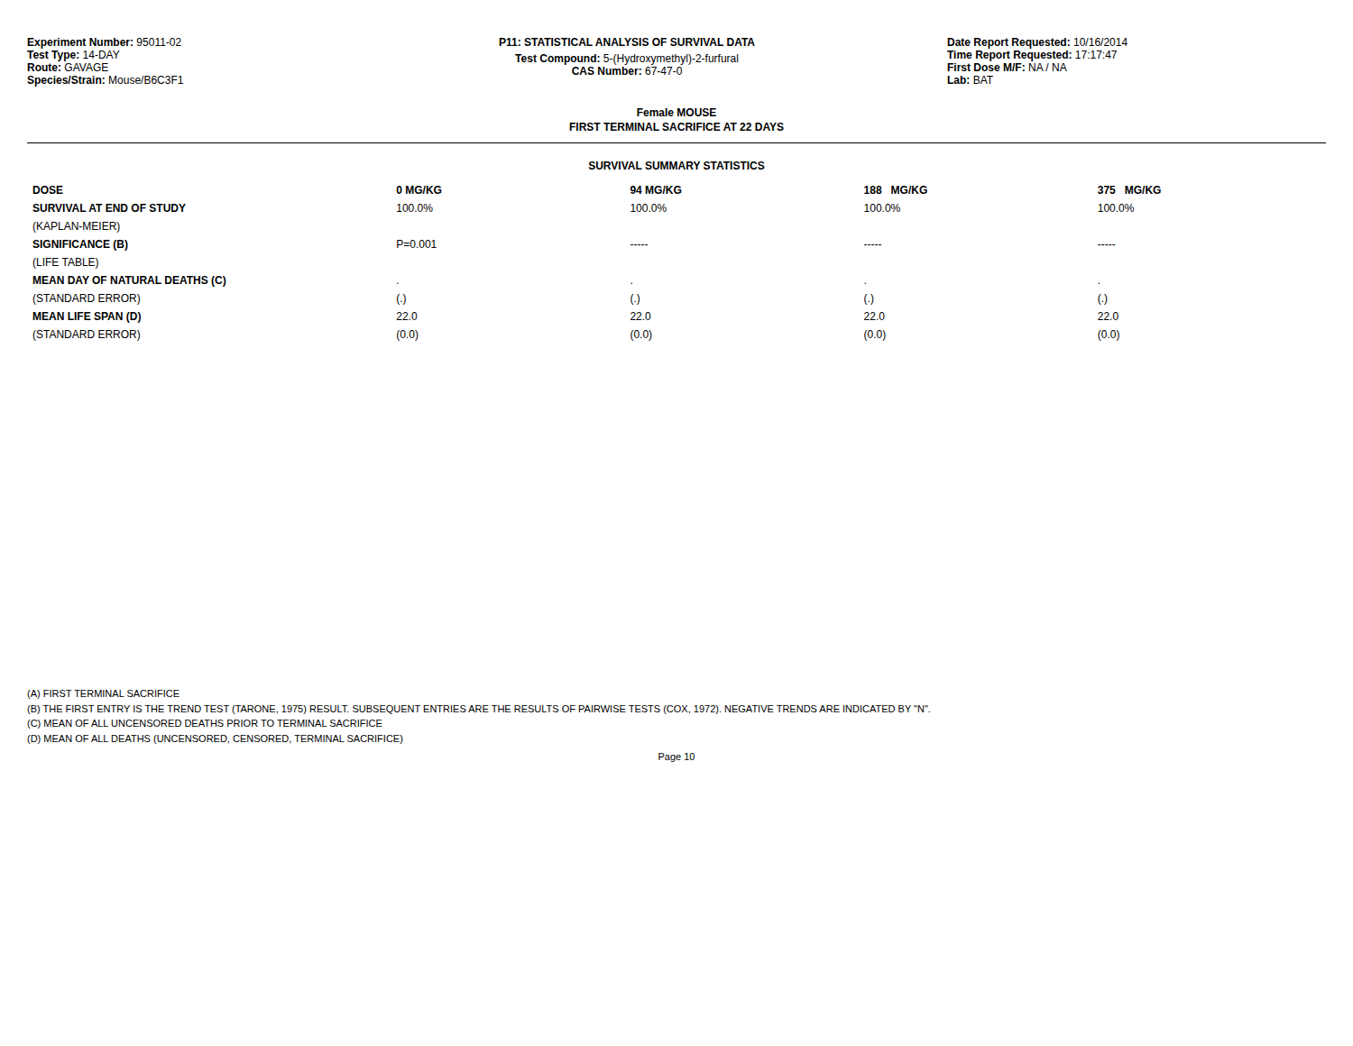Experiment Number: 95011-02
Test Type: 14-DAY
Route: GAVAGE
Species/Strain: Mouse/B6C3F1
P11: STATISTICAL ANALYSIS OF SURVIVAL DATA
Test Compound: 5-(Hydroxymethyl)-2-furfural
CAS Number: 67-47-0
Date Report Requested: 10/16/2014
Time Report Requested: 17:17:47
First Dose M/F: NA / NA
Lab: BAT
Female MOUSE
FIRST TERMINAL SACRIFICE AT 22 DAYS
SURVIVAL SUMMARY STATISTICS
| DOSE | 0 MG/KG | 94 MG/KG | 188 MG/KG | 375 MG/KG |
| --- | --- | --- | --- | --- |
| SURVIVAL AT END OF STUDY | 100.0% | 100.0% | 100.0% | 100.0% |
| (KAPLAN-MEIER) | | | | |
| SIGNIFICANCE (B) | P=0.001 | ----- | ----- | ----- |
| (LIFE TABLE) | | | | |
| MEAN DAY OF NATURAL DEATHS (C) | . | . | . | . |
| (STANDARD ERROR) | (.) | (.) | (.) | (.) |
| MEAN LIFE SPAN (D) | 22.0 | 22.0 | 22.0 | 22.0 |
| (STANDARD ERROR) | (0.0) | (0.0) | (0.0) | (0.0) |
(A) FIRST TERMINAL SACRIFICE
(B) THE FIRST ENTRY IS THE TREND TEST (TARONE, 1975) RESULT. SUBSEQUENT ENTRIES ARE THE RESULTS OF PAIRWISE TESTS (COX, 1972). NEGATIVE TRENDS ARE INDICATED BY "N".
(C) MEAN OF ALL UNCENSORED DEATHS PRIOR TO TERMINAL SACRIFICE
(D) MEAN OF ALL DEATHS (UNCENSORED, CENSORED, TERMINAL SACRIFICE)
Page 10